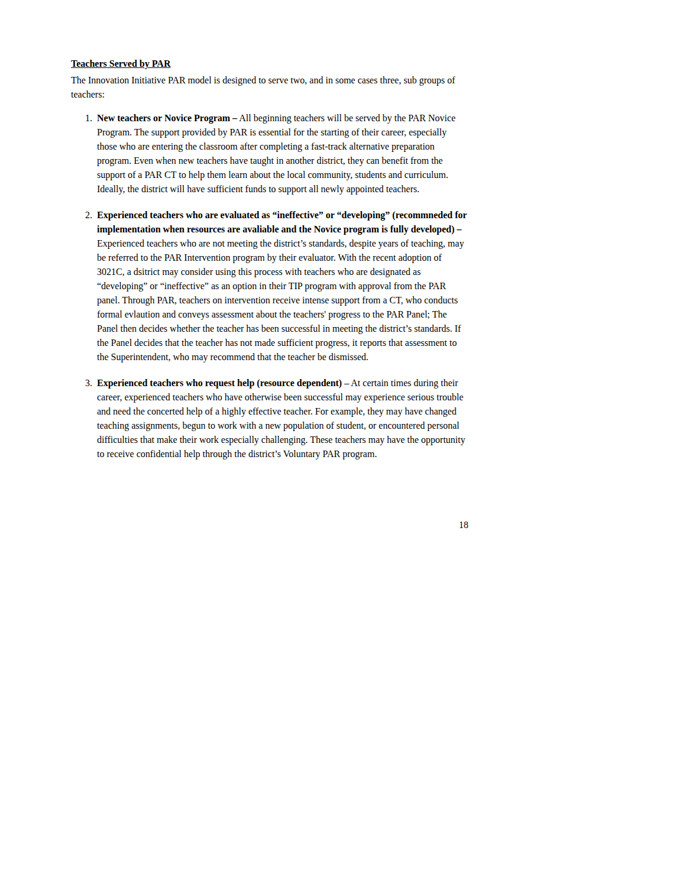Teachers Served by PAR
The Innovation Initiative PAR model is designed to serve two, and in some cases three, sub groups of teachers:
New teachers or Novice Program – All beginning teachers will be served by the PAR Novice Program. The support provided by PAR is essential for the starting of their career, especially those who are entering the classroom after completing a fast-track alternative preparation program. Even when new teachers have taught in another district, they can benefit from the support of a PAR CT to help them learn about the local community, students and curriculum. Ideally, the district will have sufficient funds to support all newly appointed teachers.
Experienced teachers who are evaluated as “ineffective” or “developing” (recommneded for implementation when resources are avaliable and the Novice program is fully developed) – Experienced teachers who are not meeting the district’s standards, despite years of teaching, may be referred to the PAR Intervention program by their evaluator. With the recent adoption of 3021C, a dsitrict may consider using this process with teachers who are designated as “developing” or “ineffective” as an option in their TIP program with approval from the PAR panel. Through PAR, teachers on intervention receive intense support from a CT, who conducts formal evlaution and conveys assessment about the teachers' progress to the PAR Panel; The Panel then decides whether the teacher has been successful in meeting the district’s standards. If the Panel decides that the teacher has not made sufficient progress, it reports that assessment to the Superintendent, who may recommend that the teacher be dismissed.
Experienced teachers who request help (resource dependent) – At certain times during their career, experienced teachers who have otherwise been successful may experience serious trouble and need the concerted help of a highly effective teacher. For example, they may have changed teaching assignments, begun to work with a new population of student, or encountered personal difficulties that make their work especially challenging. These teachers may have the opportunity to receive confidential help through the district’s Voluntary PAR program.
18